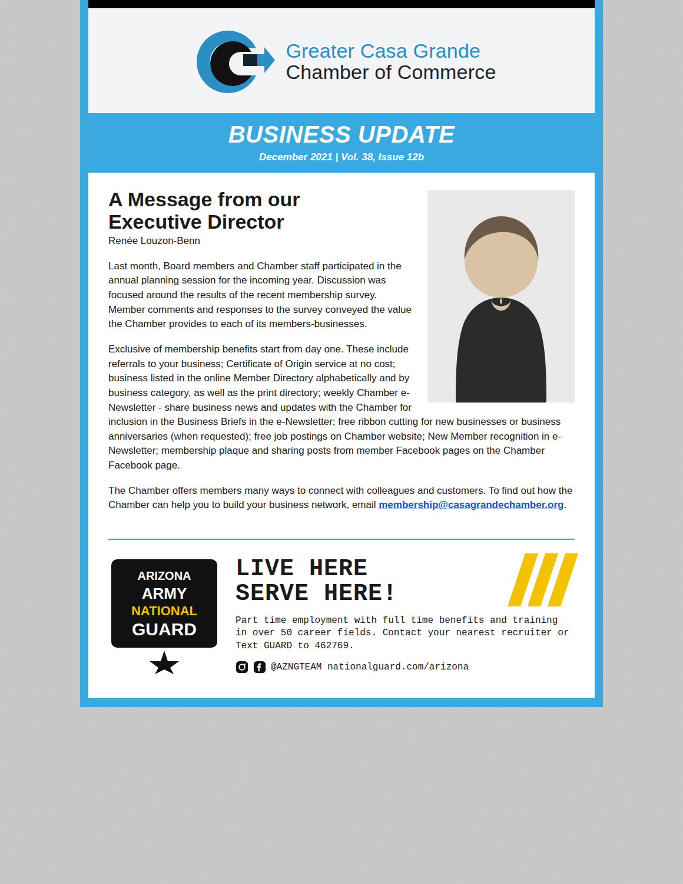Greater Casa Grande
Chamber of Commerce
BUSINESS UPDATE
December 2021 | Vol. 38, Issue 12b
A Message from our
Executive Director
Renée Louzon-Benn
Last month, Board members and Chamber staff participated in the annual planning session for the incoming year. Discussion was focused around the results of the recent membership survey. Member comments and responses to the survey conveyed the value the Chamber provides to each of its members-businesses.
Exclusive of membership benefits start from day one. These include referrals to your business; Certificate of Origin service at no cost; business listed in the online Member Directory alphabetically and by business category, as well as the print directory; weekly Chamber e-Newsletter - share business news and updates with the Chamber for inclusion in the Business Briefs in the e-Newsletter; free ribbon cutting for new businesses or business anniversaries (when requested); free job postings on Chamber website; New Member recognition in e-Newsletter; membership plaque and sharing posts from member Facebook pages on the Chamber Facebook page.
The Chamber offers members many ways to connect with colleagues and customers. To find out how the Chamber can help you to build your business network, email membership@casagrandechamber.org.
ARIZONA ARMY NATIONAL GUARD
LIVE HERE
SERVE HERE!
Part time employment with full time benefits and training in over 50 career fields. Contact your nearest recruiter or Text GUARD to 462769.
@AZNGTEAM nationalguard.com/arizona